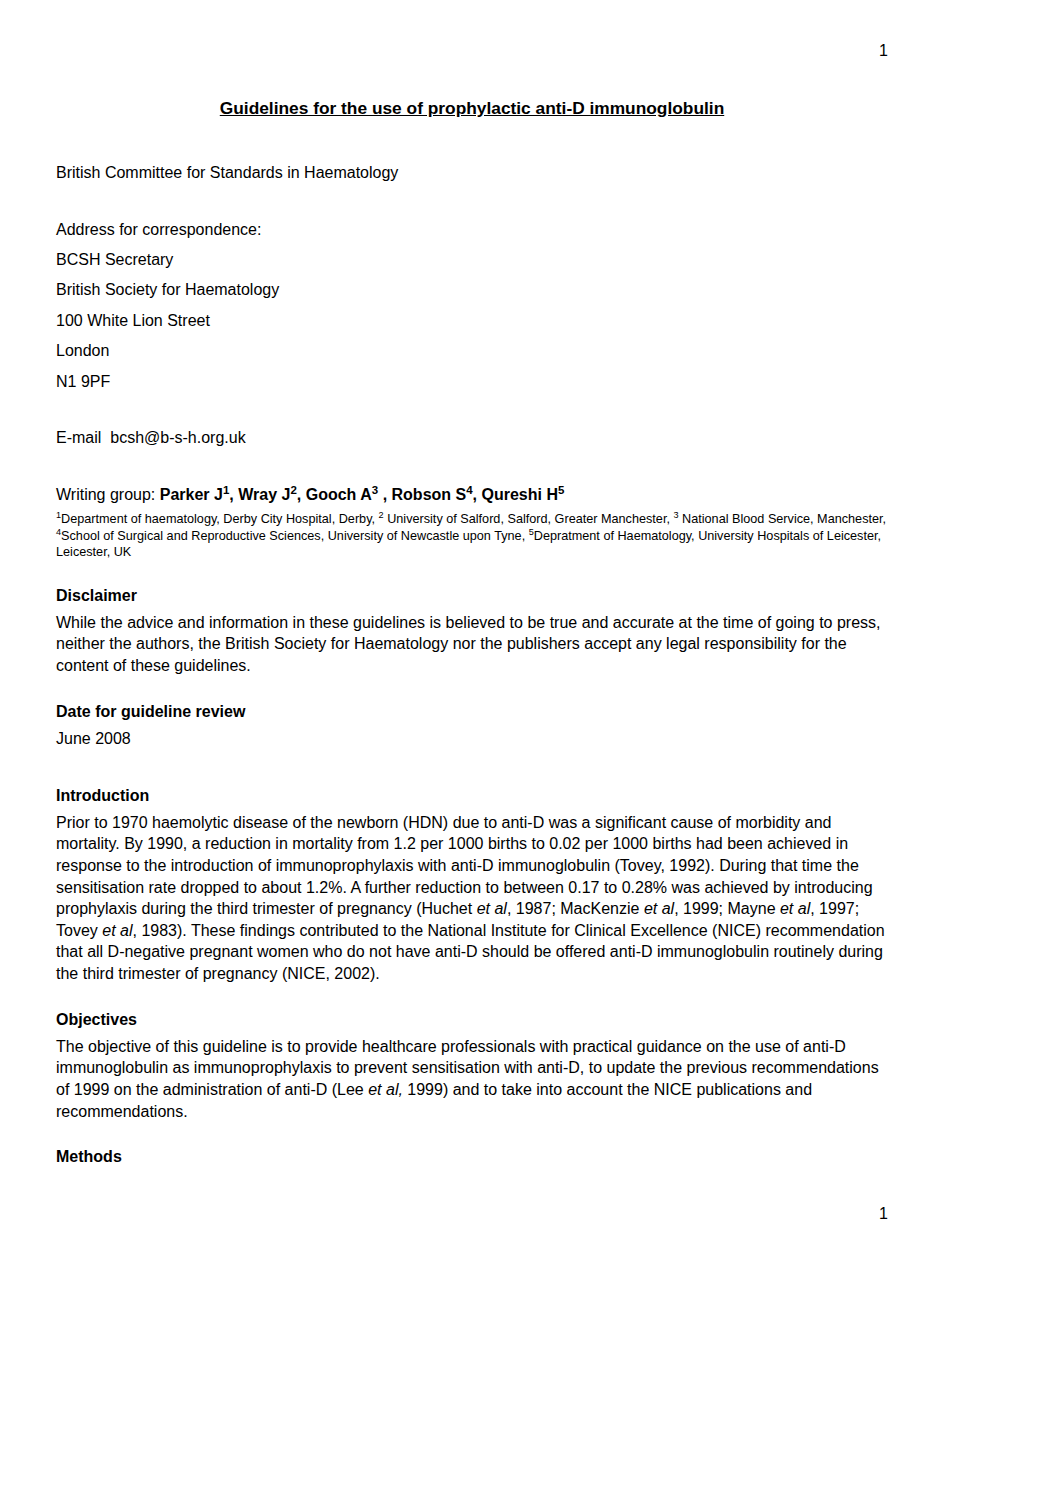1
Guidelines for the use of prophylactic anti-D immunoglobulin
British Committee for Standards in Haematology
Address for correspondence:
BCSH Secretary
British Society for Haematology
100 White Lion Street
London
N1 9PF
E-mail bcsh@b-s-h.org.uk
Writing group: Parker J1, Wray J2, Gooch A3 , Robson S4, Qureshi H5
1Department of haematology, Derby City Hospital, Derby, 2 University of Salford, Salford, Greater Manchester, 3 National Blood Service, Manchester, 4School of Surgical and Reproductive Sciences, University of Newcastle upon Tyne, 5Depratment of Haematology, University Hospitals of Leicester, Leicester, UK
Disclaimer
While the advice and information in these guidelines is believed to be true and accurate at the time of going to press, neither the authors, the British Society for Haematology nor the publishers accept any legal responsibility for the content of these guidelines.
Date for guideline review
June 2008
Introduction
Prior to 1970 haemolytic disease of the newborn (HDN) due to anti-D was a significant cause of morbidity and mortality. By 1990, a reduction in mortality from 1.2 per 1000 births to 0.02 per 1000 births had been achieved in response to the introduction of immunoprophylaxis with anti-D immunoglobulin (Tovey, 1992). During that time the sensitisation rate dropped to about 1.2%. A further reduction to between 0.17 to 0.28% was achieved by introducing prophylaxis during the third trimester of pregnancy (Huchet et al, 1987; MacKenzie et al, 1999; Mayne et al, 1997; Tovey et al, 1983). These findings contributed to the National Institute for Clinical Excellence (NICE) recommendation that all D-negative pregnant women who do not have anti-D should be offered anti-D immunoglobulin routinely during the third trimester of pregnancy (NICE, 2002).
Objectives
The objective of this guideline is to provide healthcare professionals with practical guidance on the use of anti-D immunoglobulin as immunoprophylaxis to prevent sensitisation with anti-D, to update the previous recommendations of 1999 on the administration of anti-D (Lee et al, 1999) and to take into account the NICE publications and recommendations.
Methods
1